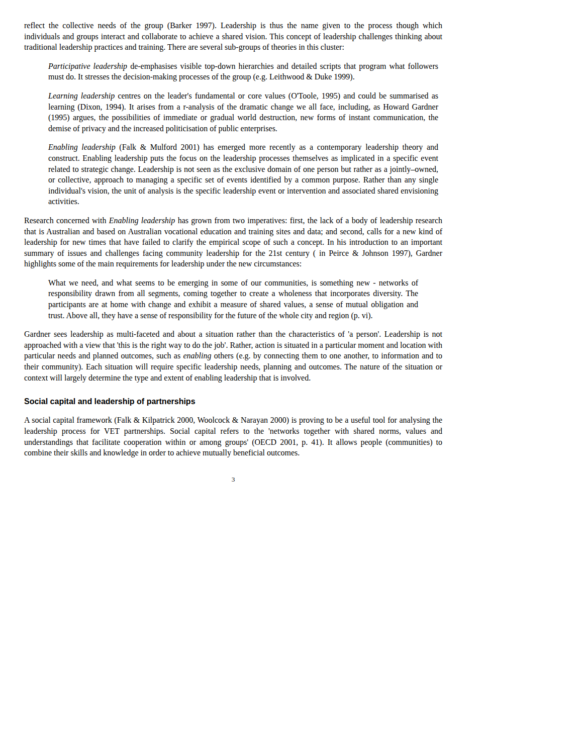reflect the collective needs of the group (Barker 1997). Leadership is thus the name given to the process though which individuals and groups interact and collaborate to achieve a shared vision. This concept of leadership challenges thinking about traditional leadership practices and training. There are several sub-groups of theories in this cluster:
Participative leadership de-emphasises visible top-down hierarchies and detailed scripts that program what followers must do. It stresses the decision-making processes of the group (e.g. Leithwood & Duke 1999).
Learning leadership centres on the leader's fundamental or core values (O'Toole, 1995) and could be summarised as learning (Dixon, 1994). It arises from a r-analysis of the dramatic change we all face, including, as Howard Gardner (1995) argues, the possibilities of immediate or gradual world destruction, new forms of instant communication, the demise of privacy and the increased politicisation of public enterprises.
Enabling leadership (Falk & Mulford 2001) has emerged more recently as a contemporary leadership theory and construct. Enabling leadership puts the focus on the leadership processes themselves as implicated in a specific event related to strategic change. Leadership is not seen as the exclusive domain of one person but rather as a jointly–owned, or collective, approach to managing a specific set of events identified by a common purpose. Rather than any single individual's vision, the unit of analysis is the specific leadership event or intervention and associated shared envisioning activities.
Research concerned with Enabling leadership has grown from two imperatives: first, the lack of a body of leadership research that is Australian and based on Australian vocational education and training sites and data; and second, calls for a new kind of leadership for new times that have failed to clarify the empirical scope of such a concept. In his introduction to an important summary of issues and challenges facing community leadership for the 21st century ( in Peirce & Johnson 1997), Gardner highlights some of the main requirements for leadership under the new circumstances:
What we need, and what seems to be emerging in some of our communities, is something new - networks of responsibility drawn from all segments, coming together to create a wholeness that incorporates diversity. The participants are at home with change and exhibit a measure of shared values, a sense of mutual obligation and trust. Above all, they have a sense of responsibility for the future of the whole city and region (p. vi).
Gardner sees leadership as multi-faceted and about a situation rather than the characteristics of 'a person'. Leadership is not approached with a view that 'this is the right way to do the job'. Rather, action is situated in a particular moment and location with particular needs and planned outcomes, such as enabling others (e.g. by connecting them to one another, to information and to their community). Each situation will require specific leadership needs, planning and outcomes. The nature of the situation or context will largely determine the type and extent of enabling leadership that is involved.
Social capital and leadership of partnerships
A social capital framework (Falk & Kilpatrick 2000, Woolcock & Narayan 2000) is proving to be a useful tool for analysing the leadership process for VET partnerships. Social capital refers to the 'networks together with shared norms, values and understandings that facilitate cooperation within or among groups' (OECD 2001, p. 41). It allows people (communities) to combine their skills and knowledge in order to achieve mutually beneficial outcomes.
3